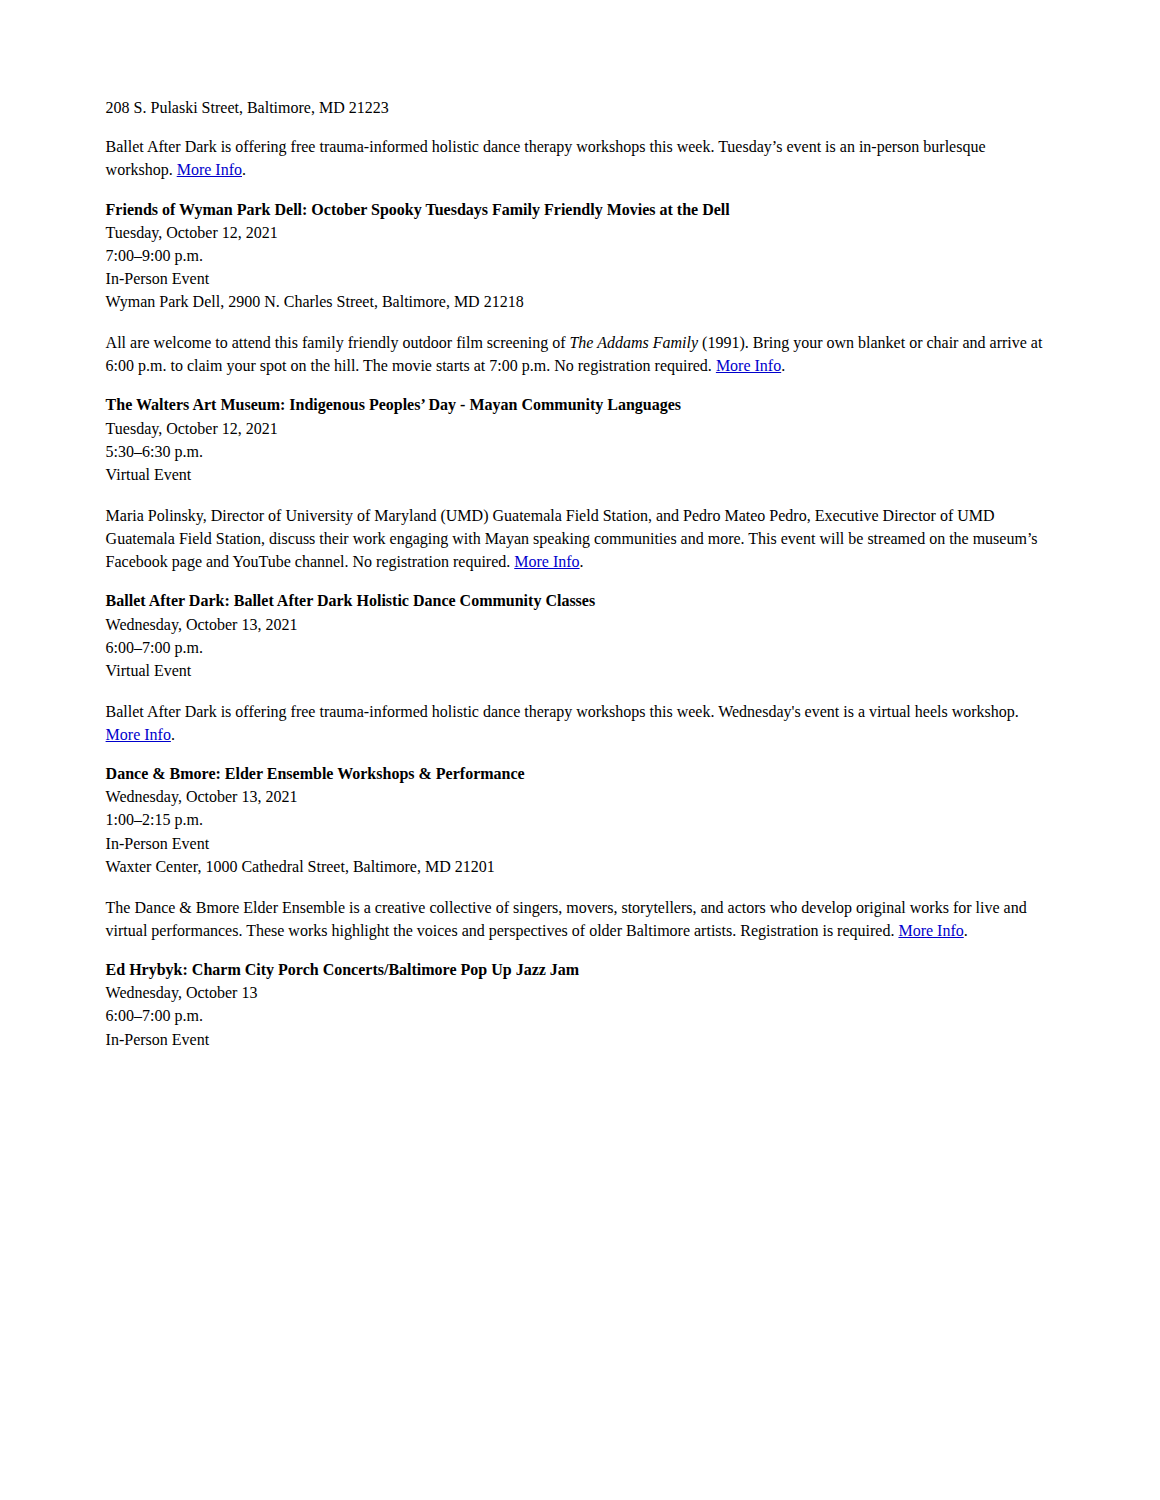208 S. Pulaski Street, Baltimore, MD 21223
Ballet After Dark is offering free trauma-informed holistic dance therapy workshops this week. Tuesday’s event is an in-person burlesque workshop. More Info.
Friends of Wyman Park Dell: October Spooky Tuesdays Family Friendly Movies at the Dell
Tuesday, October 12, 2021
7:00–9:00 p.m.
In-Person Event
Wyman Park Dell, 2900 N. Charles Street, Baltimore, MD 21218
All are welcome to attend this family friendly outdoor film screening of The Addams Family (1991). Bring your own blanket or chair and arrive at 6:00 p.m. to claim your spot on the hill. The movie starts at 7:00 p.m. No registration required. More Info.
The Walters Art Museum: Indigenous Peoples’ Day - Mayan Community Languages
Tuesday, October 12, 2021
5:30–6:30 p.m.
Virtual Event
Maria Polinsky, Director of University of Maryland (UMD) Guatemala Field Station, and Pedro Mateo Pedro, Executive Director of UMD Guatemala Field Station, discuss their work engaging with Mayan speaking communities and more. This event will be streamed on the museum’s Facebook page and YouTube channel. No registration required. More Info.
Ballet After Dark: Ballet After Dark Holistic Dance Community Classes
Wednesday, October 13, 2021
6:00–7:00 p.m.
Virtual Event
Ballet After Dark is offering free trauma-informed holistic dance therapy workshops this week. Wednesday's event is a virtual heels workshop. More Info.
Dance & Bmore: Elder Ensemble Workshops & Performance
Wednesday, October 13, 2021
1:00–2:15 p.m.
In-Person Event
Waxter Center, 1000 Cathedral Street, Baltimore, MD 21201
The Dance & Bmore Elder Ensemble is a creative collective of singers, movers, storytellers, and actors who develop original works for live and virtual performances. These works highlight the voices and perspectives of older Baltimore artists. Registration is required. More Info.
Ed Hrybyk: Charm City Porch Concerts/Baltimore Pop Up Jazz Jam
Wednesday, October 13
6:00–7:00 p.m.
In-Person Event